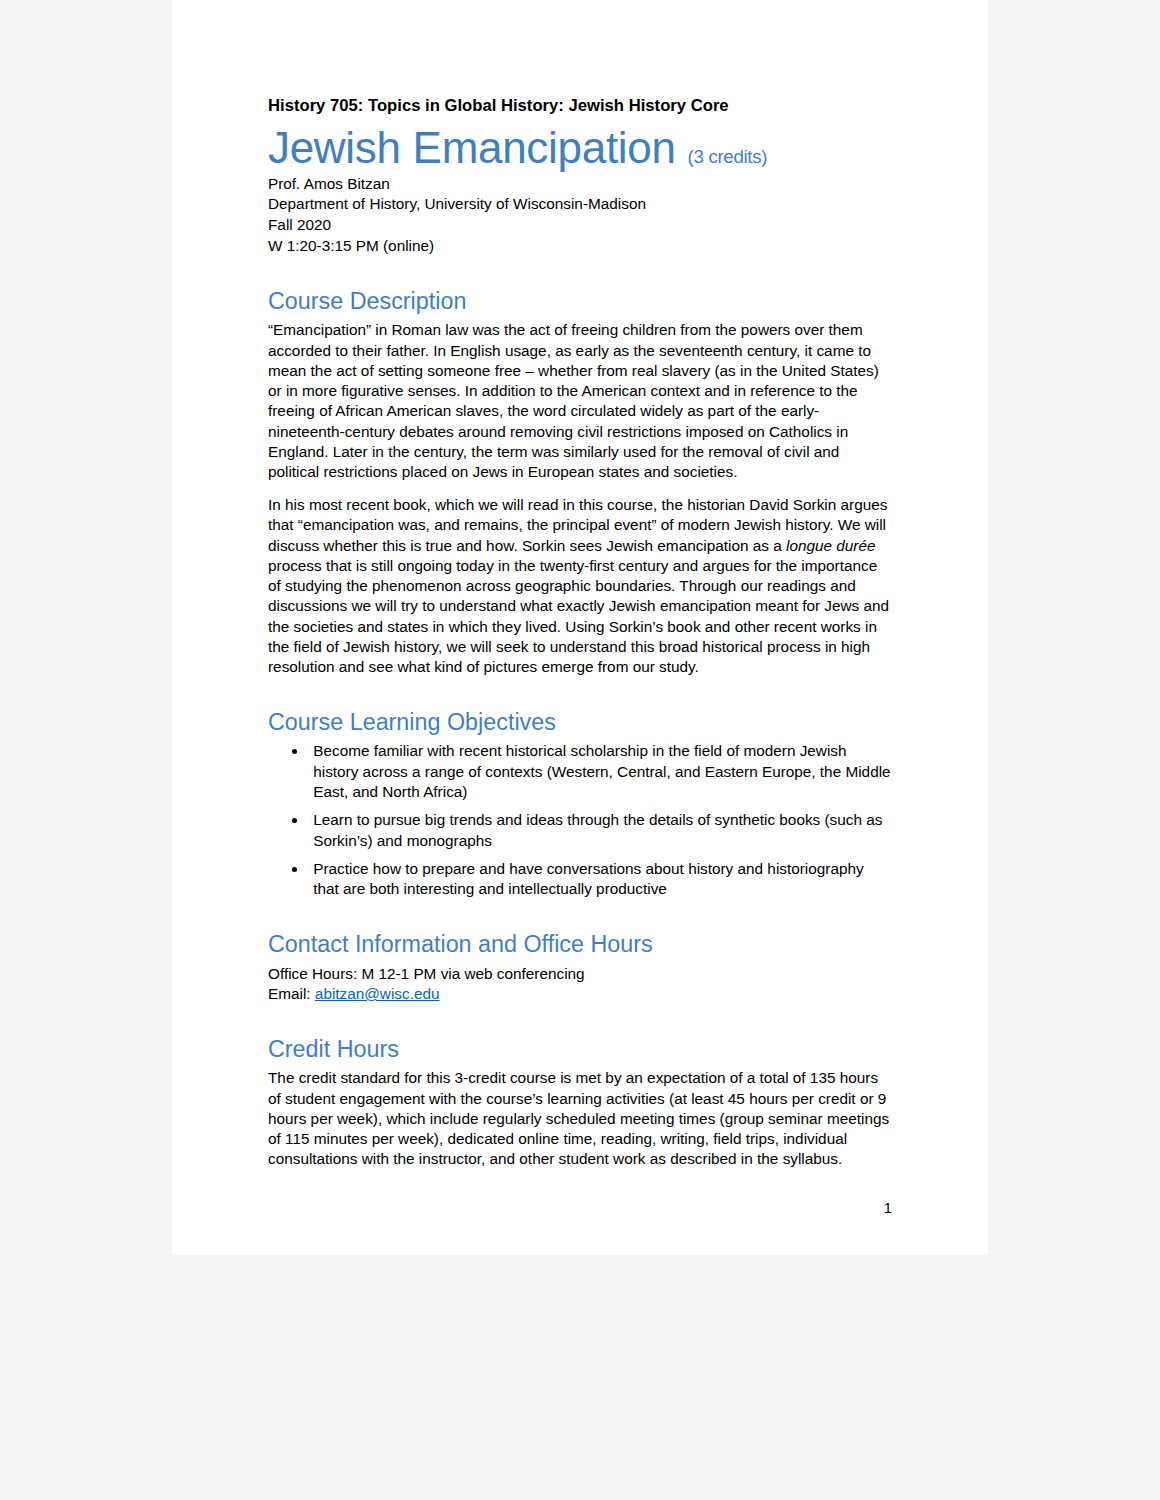History 705: Topics in Global History: Jewish History Core
Jewish Emancipation (3 credits)
Prof. Amos Bitzan
Department of History, University of Wisconsin-Madison
Fall 2020
W 1:20-3:15 PM (online)
Course Description
“Emancipation” in Roman law was the act of freeing children from the powers over them accorded to their father. In English usage, as early as the seventeenth century, it came to mean the act of setting someone free – whether from real slavery (as in the United States) or in more figurative senses. In addition to the American context and in reference to the freeing of African American slaves, the word circulated widely as part of the early-nineteenth-century debates around removing civil restrictions imposed on Catholics in England. Later in the century, the term was similarly used for the removal of civil and political restrictions placed on Jews in European states and societies.
In his most recent book, which we will read in this course, the historian David Sorkin argues that “emancipation was, and remains, the principal event” of modern Jewish history. We will discuss whether this is true and how. Sorkin sees Jewish emancipation as a longue durée process that is still ongoing today in the twenty-first century and argues for the importance of studying the phenomenon across geographic boundaries. Through our readings and discussions we will try to understand what exactly Jewish emancipation meant for Jews and the societies and states in which they lived. Using Sorkin’s book and other recent works in the field of Jewish history, we will seek to understand this broad historical process in high resolution and see what kind of pictures emerge from our study.
Course Learning Objectives
Become familiar with recent historical scholarship in the field of modern Jewish history across a range of contexts (Western, Central, and Eastern Europe, the Middle East, and North Africa)
Learn to pursue big trends and ideas through the details of synthetic books (such as Sorkin’s) and monographs
Practice how to prepare and have conversations about history and historiography that are both interesting and intellectually productive
Contact Information and Office Hours
Office Hours: M 12-1 PM via web conferencing
Email: abitzan@wisc.edu
Credit Hours
The credit standard for this 3-credit course is met by an expectation of a total of 135 hours of student engagement with the course’s learning activities (at least 45 hours per credit or 9 hours per week), which include regularly scheduled meeting times (group seminar meetings of 115 minutes per week), dedicated online time, reading, writing, field trips, individual consultations with the instructor, and other student work as described in the syllabus.
1